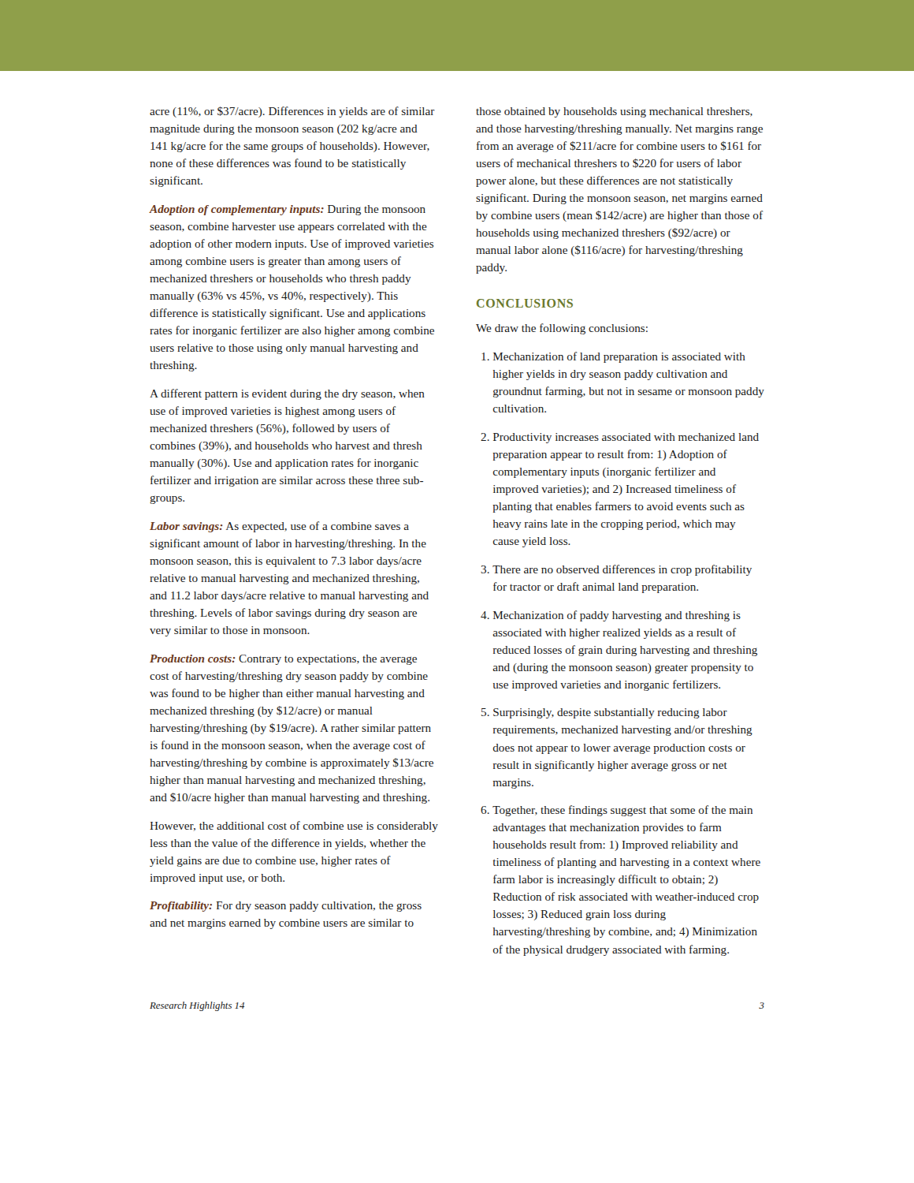acre (11%, or $37/acre). Differences in yields are of similar magnitude during the monsoon season (202 kg/acre and 141 kg/acre for the same groups of households). However, none of these differences was found to be statistically significant.
Adoption of complementary inputs: During the monsoon season, combine harvester use appears correlated with the adoption of other modern inputs. Use of improved varieties among combine users is greater than among users of mechanized threshers or households who thresh paddy manually (63% vs 45%, vs 40%, respectively). This difference is statistically significant. Use and applications rates for inorganic fertilizer are also higher among combine users relative to those using only manual harvesting and threshing.
A different pattern is evident during the dry season, when use of improved varieties is highest among users of mechanized threshers (56%), followed by users of combines (39%), and households who harvest and thresh manually (30%). Use and application rates for inorganic fertilizer and irrigation are similar across these three sub-groups.
Labor savings: As expected, use of a combine saves a significant amount of labor in harvesting/threshing. In the monsoon season, this is equivalent to 7.3 labor days/acre relative to manual harvesting and mechanized threshing, and 11.2 labor days/acre relative to manual harvesting and threshing. Levels of labor savings during dry season are very similar to those in monsoon.
Production costs: Contrary to expectations, the average cost of harvesting/threshing dry season paddy by combine was found to be higher than either manual harvesting and mechanized threshing (by $12/acre) or manual harvesting/threshing (by $19/acre). A rather similar pattern is found in the monsoon season, when the average cost of harvesting/threshing by combine is approximately $13/acre higher than manual harvesting and mechanized threshing, and $10/acre higher than manual harvesting and threshing.
However, the additional cost of combine use is considerably less than the value of the difference in yields, whether the yield gains are due to combine use, higher rates of improved input use, or both.
Profitability: For dry season paddy cultivation, the gross and net margins earned by combine users are similar to
those obtained by households using mechanical threshers, and those harvesting/threshing manually. Net margins range from an average of $211/acre for combine users to $161 for users of mechanical threshers to $220 for users of labor power alone, but these differences are not statistically significant. During the monsoon season, net margins earned by combine users (mean $142/acre) are higher than those of households using mechanized threshers ($92/acre) or manual labor alone ($116/acre) for harvesting/threshing paddy.
Conclusions
We draw the following conclusions:
Mechanization of land preparation is associated with higher yields in dry season paddy cultivation and groundnut farming, but not in sesame or monsoon paddy cultivation.
Productivity increases associated with mechanized land preparation appear to result from: 1) Adoption of complementary inputs (inorganic fertilizer and improved varieties); and 2) Increased timeliness of planting that enables farmers to avoid events such as heavy rains late in the cropping period, which may cause yield loss.
There are no observed differences in crop profitability for tractor or draft animal land preparation.
Mechanization of paddy harvesting and threshing is associated with higher realized yields as a result of reduced losses of grain during harvesting and threshing and (during the monsoon season) greater propensity to use improved varieties and inorganic fertilizers.
Surprisingly, despite substantially reducing labor requirements, mechanized harvesting and/or threshing does not appear to lower average production costs or result in significantly higher average gross or net margins.
Together, these findings suggest that some of the main advantages that mechanization provides to farm households result from: 1) Improved reliability and timeliness of planting and harvesting in a context where farm labor is increasingly difficult to obtain; 2) Reduction of risk associated with weather-induced crop losses; 3) Reduced grain loss during harvesting/threshing by combine, and; 4) Minimization of the physical drudgery associated with farming.
Research Highlights 14 3